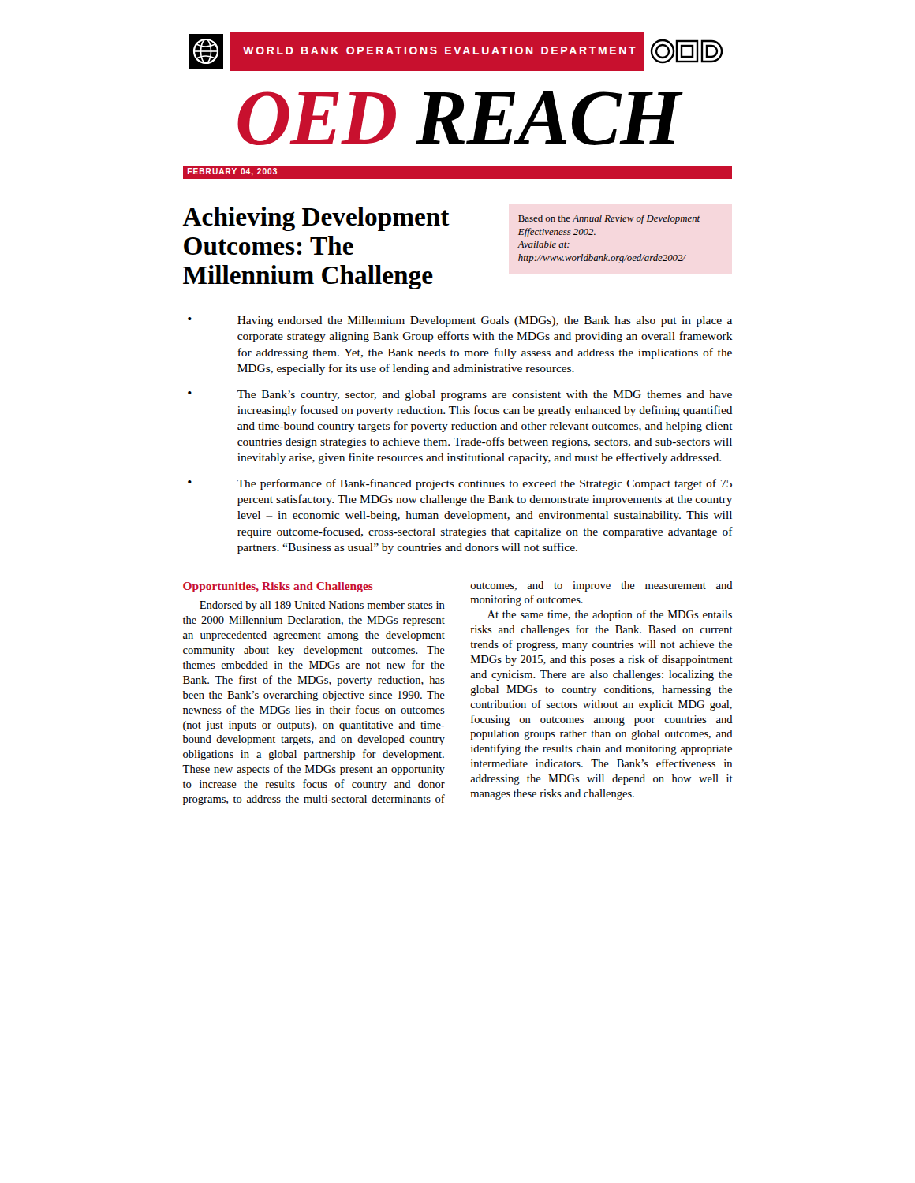WORLD BANK OPERATIONS EVALUATION DEPARTMENT
OED REACH
FEBRUARY 04, 2003
Achieving Development Outcomes: The Millennium Challenge
Based on the Annual Review of Development Effectiveness 2002.
Available at:
http://www.worldbank.org/oed/arde2002/
Having endorsed the Millennium Development Goals (MDGs), the Bank has also put in place a corporate strategy aligning Bank Group efforts with the MDGs and providing an overall framework for addressing them. Yet, the Bank needs to more fully assess and address the implications of the MDGs, especially for its use of lending and administrative resources.
The Bank’s country, sector, and global programs are consistent with the MDG themes and have increasingly focused on poverty reduction. This focus can be greatly enhanced by defining quantified and time-bound country targets for poverty reduction and other relevant outcomes, and helping client countries design strategies to achieve them. Trade-offs between regions, sectors, and sub-sectors will inevitably arise, given finite resources and institutional capacity, and must be effectively addressed.
The performance of Bank-financed projects continues to exceed the Strategic Compact target of 75 percent satisfactory. The MDGs now challenge the Bank to demonstrate improvements at the country level – in economic well-being, human development, and environmental sustainability. This will require outcome-focused, cross-sectoral strategies that capitalize on the comparative advantage of partners. “Business as usual” by countries and donors will not suffice.
Opportunities, Risks and Challenges
Endorsed by all 189 United Nations member states in the 2000 Millennium Declaration, the MDGs represent an unprecedented agreement among the development community about key development outcomes. The themes embedded in the MDGs are not new for the Bank. The first of the MDGs, poverty reduction, has been the Bank’s overarching objective since 1990. The newness of the MDGs lies in their focus on outcomes (not just inputs or outputs), on quantitative and time-bound development targets, and on developed country obligations in a global partnership for development. These new aspects of the MDGs present an opportunity to increase the results focus of country and donor programs, to address the multi-sectoral determinants of outcomes, and to improve the measurement and monitoring of outcomes.
At the same time, the adoption of the MDGs entails risks and challenges for the Bank. Based on current trends of progress, many countries will not achieve the MDGs by 2015, and this poses a risk of disappointment and cynicism. There are also challenges: localizing the global MDGs to country conditions, harnessing the contribution of sectors without an explicit MDG goal, focusing on outcomes among poor countries and population groups rather than on global outcomes, and identifying the results chain and monitoring appropriate intermediate indicators. The Bank’s effectiveness in addressing the MDGs will depend on how well it manages these risks and challenges.